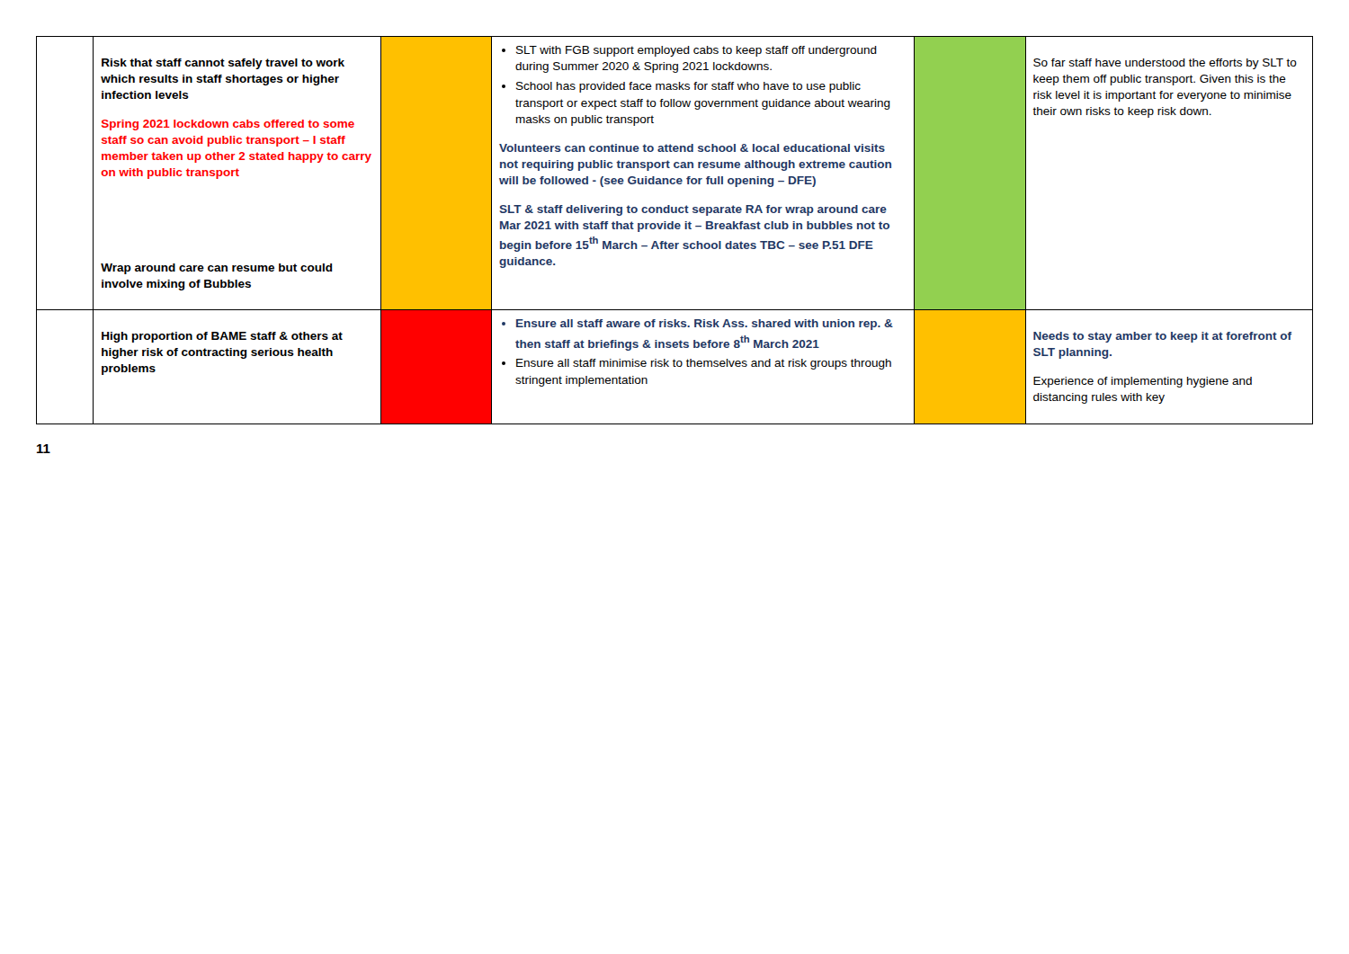| | Risk that staff cannot safely travel to work which results in staff shortages or higher infection levels Spring 2021 lockdown cabs offered to some staff so can avoid public transport – I staff member taken up other 2 stated happy to carry on with public transport Wrap around care can resume but could involve mixing of Bubbles | | SLT with FGB support employed cabs to keep staff off underground during Summer 2020 & Spring 2021 lockdowns. School has provided face masks for staff who have to use public transport or expect staff to follow government guidance about wearing masks on public transport Volunteers can continue to attend school & local educational visits not requiring public transport can resume although extreme caution will be followed - (see Guidance for full opening – DFE) SLT & staff delivering to conduct separate RA for wrap around care Mar 2021 with staff that provide it – Breakfast club in bubbles not to begin before 15 th March – After school dates TBC – see P.51 DFE guidance. | | So far staff have understood the efforts by SLT to keep them off public transport. Given this is the risk level it is important for everyone to minimise their own risks to keep risk down. |
| | High proportion of BAME staff & others at higher risk of contracting serious health problems | | Ensure all staff aware of risks. Risk Ass. shared with union rep. & then staff at briefings & insets before 8 th March 2021 Ensure all staff minimise risk to themselves and at risk groups through stringent implementation | | Needs to stay amber to keep it at forefront of SLT planning. Experience of implementing hygiene and distancing rules with key |
11